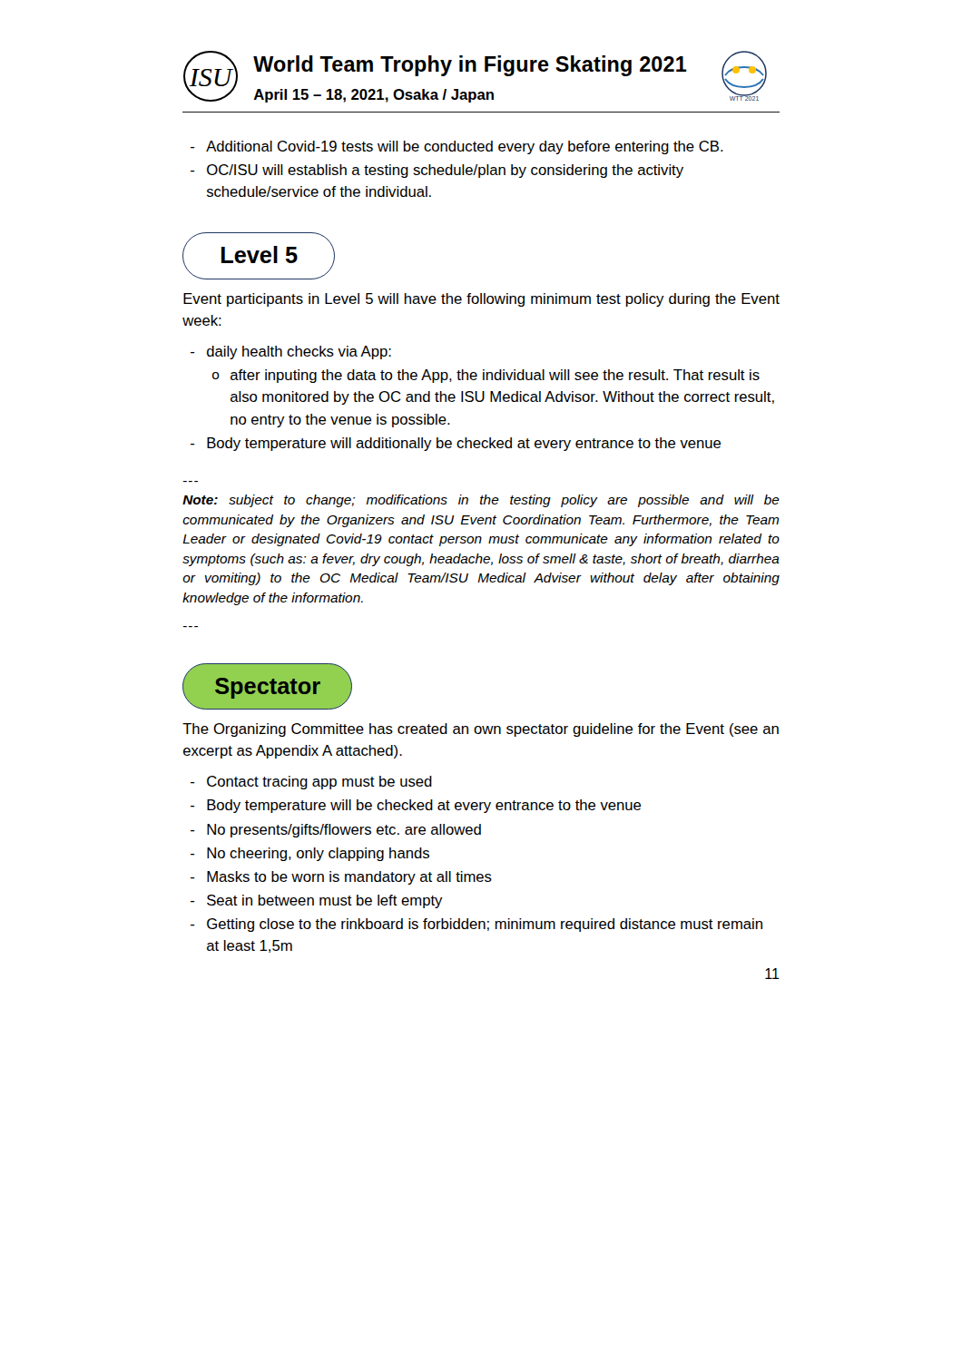ISU
World Team Trophy in Figure Skating 2021
April 15 – 18, 2021, Osaka / Japan
WTT 2021
Additional Covid-19 tests will be conducted every day before entering the CB.
OC/ISU will establish a testing schedule/plan by considering the activity schedule/service of the individual.
Level 5
Event participants in Level 5 will have the following minimum test policy during the Event week:
daily health checks via App:
after inputing the data to the App, the individual will see the result. That result is also monitored by the OC and the ISU Medical Advisor. Without the correct result, no entry to the venue is possible.
Body temperature will additionally be checked at every entrance to the venue
---
Note: subject to change; modifications in the testing policy are possible and will be communicated by the Organizers and ISU Event Coordination Team. Furthermore, the Team Leader or designated Covid-19 contact person must communicate any information related to symptoms (such as: a fever, dry cough, headache, loss of smell & taste, short of breath, diarrhea or vomiting) to the OC Medical Team/ISU Medical Adviser without delay after obtaining knowledge of the information.
---
Spectator
The Organizing Committee has created an own spectator guideline for the Event (see an excerpt as Appendix A attached).
Contact tracing app must be used
Body temperature will be checked at every entrance to the venue
No presents/gifts/flowers etc. are allowed
No cheering, only clapping hands
Masks to be worn is mandatory at all times
Seat in between must be left empty
Getting close to the rinkboard is forbidden; minimum required distance must remain at least 1,5m
11